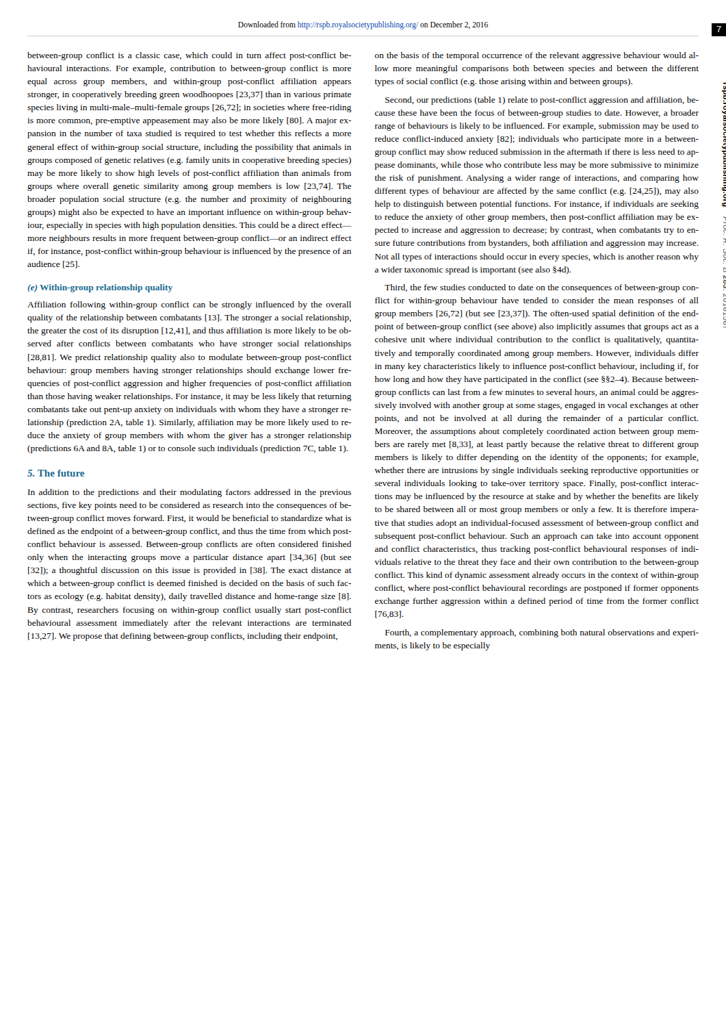Downloaded from http://rspb.royalsocietypublishing.org/ on December 2, 2016
7
rspb.royalsocietypublishing.org Proc. R. Soc. B 283: 20161567
between-group conflict is a classic case, which could in turn affect post-conflict behavioural interactions. For example, contribution to between-group conflict is more equal across group members, and within-group post-conflict affiliation appears stronger, in cooperatively breeding green woodhoopoes [23,37] than in various primate species living in multi-male–multi-female groups [26,72]; in societies where free-riding is more common, pre-emptive appeasement may also be more likely [80]. A major expansion in the number of taxa studied is required to test whether this reflects a more general effect of within-group social structure, including the possibility that animals in groups composed of genetic relatives (e.g. family units in cooperative breeding species) may be more likely to show high levels of post-conflict affiliation than animals from groups where overall genetic similarity among group members is low [23,74]. The broader population social structure (e.g. the number and proximity of neighbouring groups) might also be expected to have an important influence on within-group behaviour, especially in species with high population densities. This could be a direct effect—more neighbours results in more frequent between-group conflict—or an indirect effect if, for instance, post-conflict within-group behaviour is influenced by the presence of an audience [25].
(e) Within-group relationship quality
Affiliation following within-group conflict can be strongly influenced by the overall quality of the relationship between combatants [13]. The stronger a social relationship, the greater the cost of its disruption [12,41], and thus affiliation is more likely to be observed after conflicts between combatants who have stronger social relationships [28,81]. We predict relationship quality also to modulate between-group post-conflict behaviour: group members having stronger relationships should exchange lower frequencies of post-conflict aggression and higher frequencies of post-conflict affiliation than those having weaker relationships. For instance, it may be less likely that returning combatants take out pent-up anxiety on individuals with whom they have a stronger relationship (prediction 2A, table 1). Similarly, affiliation may be more likely used to reduce the anxiety of group members with whom the giver has a stronger relationship (predictions 6A and 8A, table 1) or to console such individuals (prediction 7C, table 1).
5. The future
In addition to the predictions and their modulating factors addressed in the previous sections, five key points need to be considered as research into the consequences of between-group conflict moves forward. First, it would be beneficial to standardize what is defined as the endpoint of a between-group conflict, and thus the time from which post-conflict behaviour is assessed. Between-group conflicts are often considered finished only when the interacting groups move a particular distance apart [34,36] (but see [32]); a thoughtful discussion on this issue is provided in [38]. The exact distance at which a between-group conflict is deemed finished is decided on the basis of such factors as ecology (e.g. habitat density), daily travelled distance and home-range size [8]. By contrast, researchers focusing on within-group conflict usually start post-conflict behavioural assessment immediately after the relevant interactions are terminated [13,27]. We propose that defining between-group conflicts, including their endpoint,
on the basis of the temporal occurrence of the relevant aggressive behaviour would allow more meaningful comparisons both between species and between the different types of social conflict (e.g. those arising within and between groups).
Second, our predictions (table 1) relate to post-conflict aggression and affiliation, because these have been the focus of between-group studies to date. However, a broader range of behaviours is likely to be influenced. For example, submission may be used to reduce conflict-induced anxiety [82]; individuals who participate more in a between-group conflict may show reduced submission in the aftermath if there is less need to appease dominants, while those who contribute less may be more submissive to minimize the risk of punishment. Analysing a wider range of interactions, and comparing how different types of behaviour are affected by the same conflict (e.g. [24,25]), may also help to distinguish between potential functions. For instance, if individuals are seeking to reduce the anxiety of other group members, then post-conflict affiliation may be expected to increase and aggression to decrease; by contrast, when combatants try to ensure future contributions from bystanders, both affiliation and aggression may increase. Not all types of interactions should occur in every species, which is another reason why a wider taxonomic spread is important (see also §4d).
Third, the few studies conducted to date on the consequences of between-group conflict for within-group behaviour have tended to consider the mean responses of all group members [26,72] (but see [23,37]). The often-used spatial definition of the endpoint of between-group conflict (see above) also implicitly assumes that groups act as a cohesive unit where individual contribution to the conflict is qualitatively, quantitatively and temporally coordinated among group members. However, individuals differ in many key characteristics likely to influence post-conflict behaviour, including if, for how long and how they have participated in the conflict (see §§2–4). Because between-group conflicts can last from a few minutes to several hours, an animal could be aggressively involved with another group at some stages, engaged in vocal exchanges at other points, and not be involved at all during the remainder of a particular conflict. Moreover, the assumptions about completely coordinated action between group members are rarely met [8,33], at least partly because the relative threat to different group members is likely to differ depending on the identity of the opponents; for example, whether there are intrusions by single individuals seeking reproductive opportunities or several individuals looking to take-over territory space. Finally, post-conflict interactions may be influenced by the resource at stake and by whether the benefits are likely to be shared between all or most group members or only a few. It is therefore imperative that studies adopt an individual-focused assessment of between-group conflict and subsequent post-conflict behaviour. Such an approach can take into account opponent and conflict characteristics, thus tracking post-conflict behavioural responses of individuals relative to the threat they face and their own contribution to the between-group conflict. This kind of dynamic assessment already occurs in the context of within-group conflict, where post-conflict behavioural recordings are postponed if former opponents exchange further aggression within a defined period of time from the former conflict [76,83].
Fourth, a complementary approach, combining both natural observations and experiments, is likely to be especially